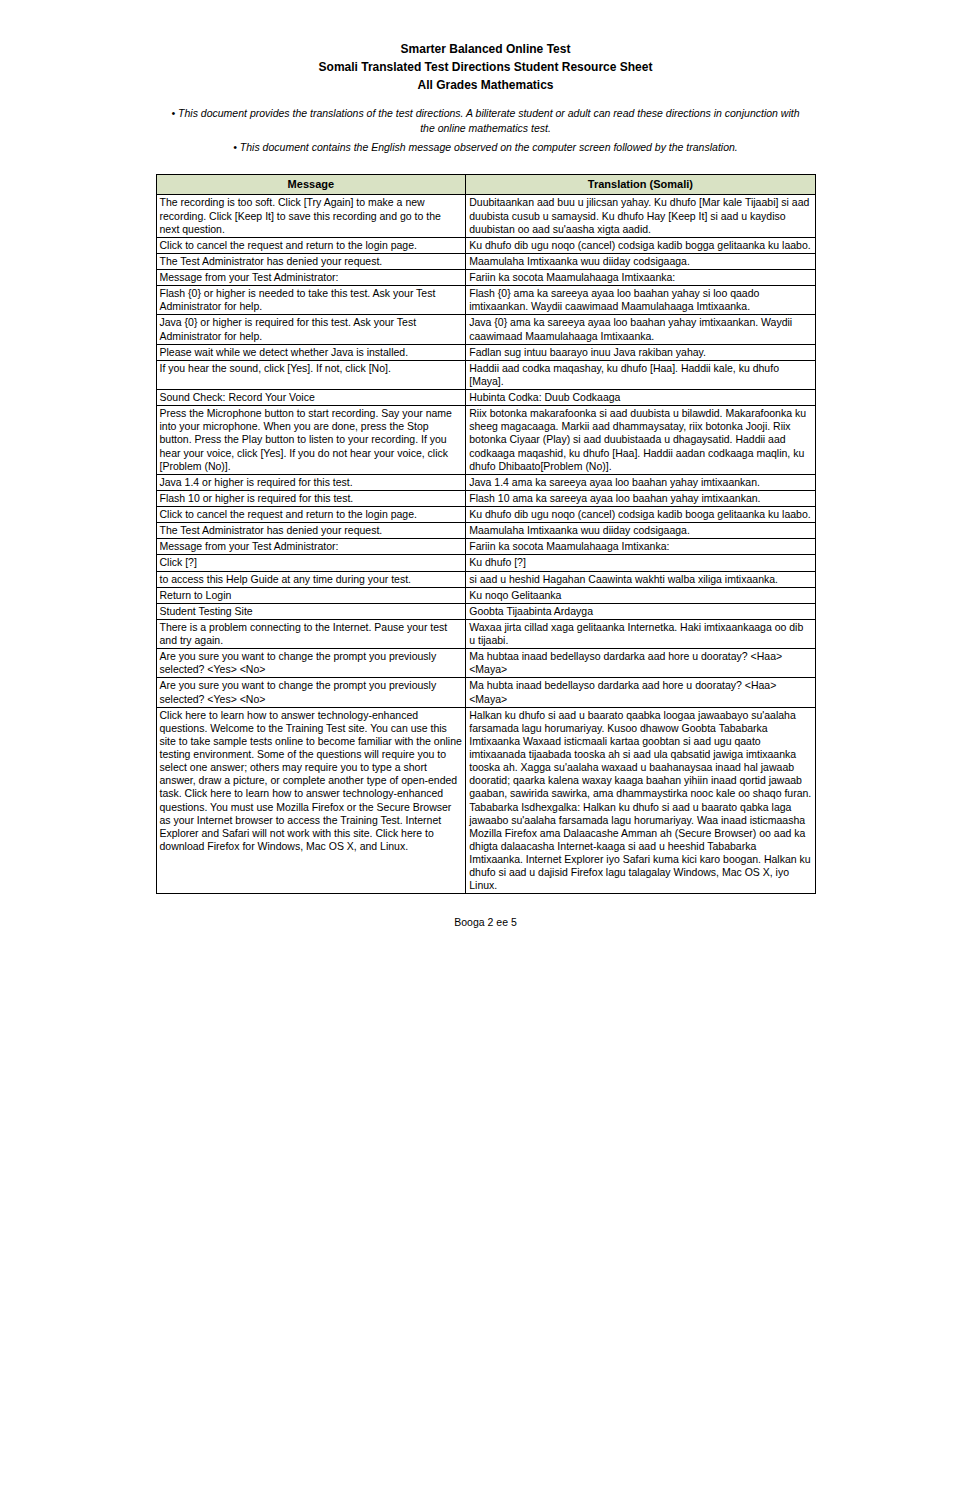Smarter Balanced Online Test
Somali Translated Test Directions Student Resource Sheet
All Grades Mathematics
• This document provides the translations of the test directions. A biliterate student or adult can read these directions in conjunction with the online mathematics test.
• This document contains the English message observed on the computer screen followed by the translation.
| Message | Translation (Somali) |
| --- | --- |
| The recording is too soft. Click [Try Again] to make a new recording. Click [Keep It] to save this recording and go to the next question. | Duubitaankan aad buu u jilicsan yahay. Ku dhufo [Mar kale Tijaabi] si aad duubista cusub u samaysid. Ku dhufo Hay [Keep It] si aad u kaydiso duubistan oo aad su'aasha xigta aadid. |
| Click to cancel the request and return to the login page. | Ku dhufo dib ugu noqo (cancel) codsiga kadib bogga gelitaanka ku laabo. |
| The Test Administrator has denied your request. | Maamulaha Imtixaanka wuu diiday codsigaaga. |
| Message from your Test Administrator: | Fariin ka socota Maamulahaaga Imtixaanka: |
| Flash {0} or higher is needed to take this test. Ask your Test Administrator for help. | Flash {0} ama ka sareeya ayaa loo baahan yahay si loo qaado imtixaankan. Waydii caawimaad Maamulahaaga Imtixaanka. |
| Java {0} or higher is required for this test. Ask your Test Administrator for help. | Java {0} ama ka sareeya ayaa loo baahan yahay imtixaankan. Waydii caawimaad Maamulahaaga Imtixaanka. |
| Please wait while we detect whether Java is installed. | Fadlan sug intuu baarayo inuu Java rakiban yahay. |
| If you hear the sound, click [Yes]. If not, click [No]. | Haddii aad codka maqashay, ku dhufo [Haa]. Haddii kale, ku dhufo [Maya]. |
| Sound Check: Record Your Voice | Hubinta Codka: Duub Codkaaga |
| Press the Microphone button to start recording. Say your name into your microphone. When you are done, press the Stop button. Press the Play button to listen to your recording. If you hear your voice, click [Yes]. If you do not hear your voice, click [Problem (No)]. | Riix botonka makarafoonka si aad duubista u bilawdid. Makarafoonka ku sheeg magacaaga. Markii aad dhammaysatay, riix botonka Jooji. Riix botonka Ciyaar (Play) si aad duubistaada u dhagaysatid. Haddii aad codkaaga maqashid, ku dhufo [Haa]. Haddii aadan codkaaga maqlin, ku dhufo Dhibaato[Problem (No)]. |
| Java 1.4 or higher is required for this test. | Java 1.4 ama ka sareeya ayaa loo baahan yahay imtixaankan. |
| Flash 10 or higher is required for this test. | Flash 10 ama ka sareeya ayaa loo baahan yahay imtixaankan. |
| Click to cancel the request and return to the login page. | Ku dhufo dib ugu noqo (cancel) codsiga kadib booga gelitaanka ku laabo. |
| The Test Administrator has denied your request. | Maamulaha Imtixaanka wuu diiday codsigaaga. |
| Message from your Test Administrator: | Fariin ka socota Maamulahaaga Imtixanka: |
| Click [?] | Ku dhufo [?] |
| to access this Help Guide at any time during your test. | si aad u heshid Hagahan Caawinta wakhti walba xiliga imtixaanka. |
| Return to Login | Ku noqo Gelitaanka |
| Student Testing Site | Goobta Tijaabinta Ardayga |
| There is a problem connecting to the Internet. Pause your test and try again. | Waxaa jirta cillad xaga gelitaanka Internetka. Haki imtixaankaaga oo dib u tijaabi. |
| Are you sure you want to change the prompt you previously selected? <Yes> <No> | Ma hubtaa inaad bedellayso dardarka aad hore u dooratay? <Haa><Maya> |
| Are you sure you want to change the prompt you previously selected? <Yes> <No> | Ma hubta inaad bedellayso dardarka aad hore u dooratay? <Haa><Maya> |
| Click here to learn how to answer technology-enhanced questions. Welcome to the Training Test site. You can use this site to take sample tests online to become familiar with the online testing environment. Some of the questions will require you to select one answer; others may require you to type a short answer, draw a picture, or complete another type of open-ended task. Click here to learn how to answer technology-enhanced questions. You must use Mozilla Firefox or the Secure Browser as your Internet browser to access the Training Test. Internet Explorer and Safari will not work with this site. Click here to download Firefox for Windows, Mac OS X, and Linux. | Halkan ku dhufo si aad u baarato qaabka loogaa jawaabayo su'aalaha farsamada lagu horumariyay. Kusoo dhawow Goobta Tababarka Imtixaanka Waxaad isticmaali kartaa goobtan si aad ugu qaato imtixaanada tijaabada tooska ah si aad ula qabsatid jawiga imtixaanka tooska ah. Xagga su'aalaha waxaad u baahanaysaa inaad hal jawaab dooratid; qaarka kalena waxay kaaga baahan yihiin inaad qortid jawaab gaaban, sawirida sawirka, ama dhammaystirka nooc kale oo shaqo furan. Tababarka Isdhexgalka: Halkan ku dhufo si aad u baarato qabka laga jawaabo su'aalaha farsamada lagu horumariyay. Waa inaad isticmaasha Mozilla Firefox ama Dalaacashe Amman ah (Secure Browser) oo aad ka dhigta dalaacasha Internet-kaaga si aad u heeshid Tababarka Imtixaanka. Internet Explorer iyo Safari kuma kici karo boogan. Halkan ku dhufo si aad u dajisid Firefox lagu talagalay Windows, Mac OS X, iyo Linux. |
Booga 2 ee 5